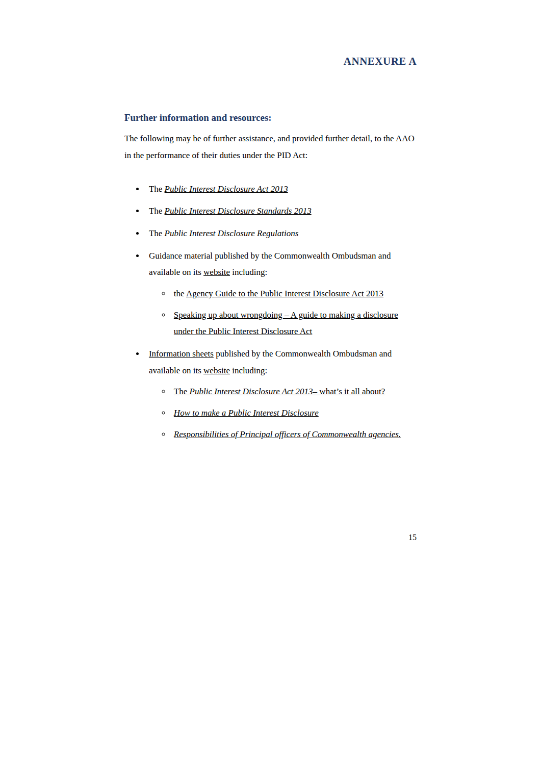ANNEXURE A
Further information and resources:
The following may be of further assistance, and provided further detail, to the AAO in the performance of their duties under the PID Act:
The Public Interest Disclosure Act 2013
The Public Interest Disclosure Standards 2013
The Public Interest Disclosure Regulations
Guidance material published by the Commonwealth Ombudsman and available on its website including:
the Agency Guide to the Public Interest Disclosure Act 2013
Speaking up about wrongdoing – A guide to making a disclosure under the Public Interest Disclosure Act
Information sheets published by the Commonwealth Ombudsman and available on its website including:
The Public Interest Disclosure Act 2013– what’s it all about?
How to make a Public Interest Disclosure
Responsibilities of Principal officers of Commonwealth agencies.
15